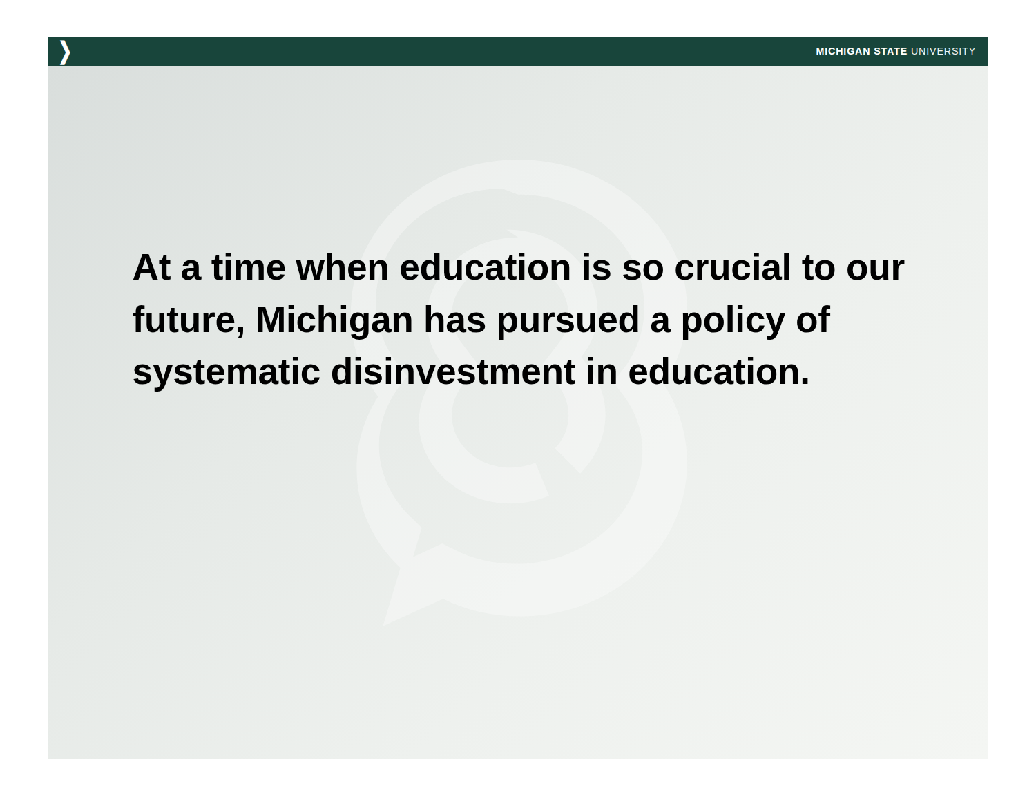❯ MICHIGAN STATE UNIVERSITY
At a time when education is so crucial to our future, Michigan has pursued a policy of systematic disinvestment in education.